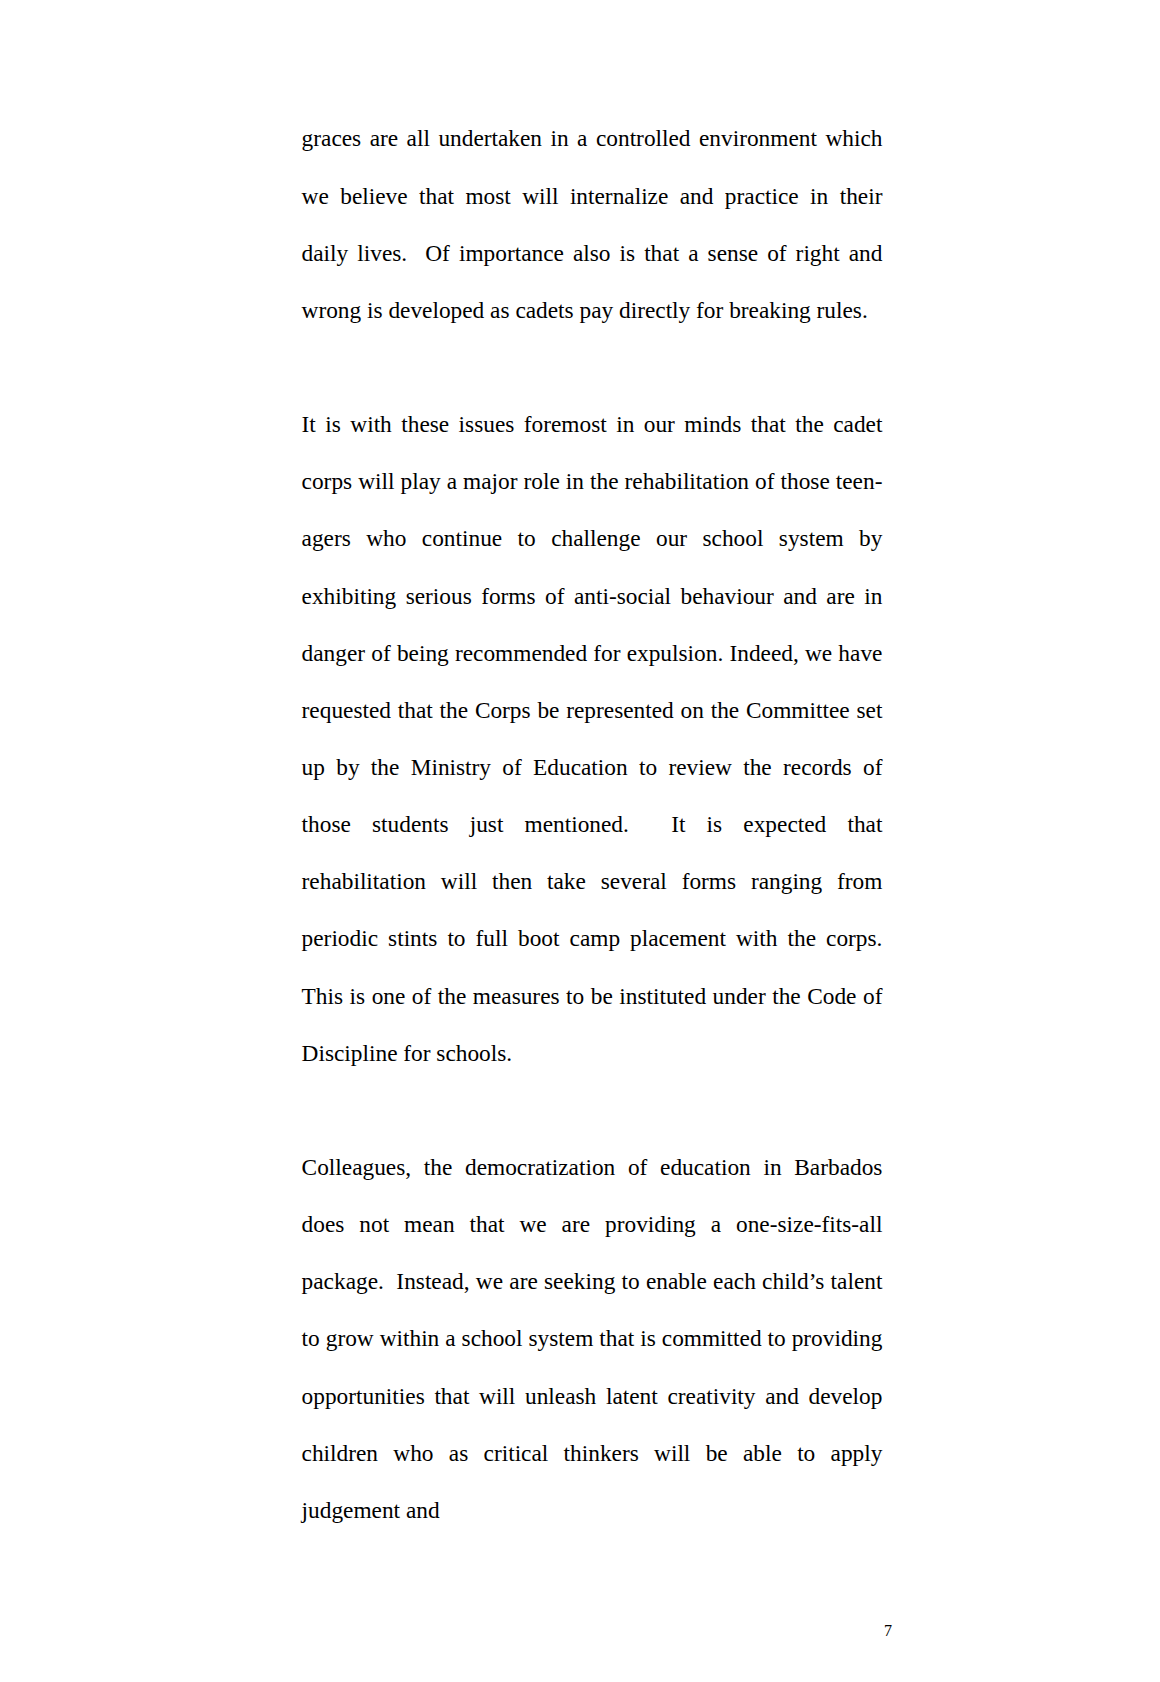graces are all undertaken in a controlled environment which we believe that most will internalize and practice in their daily lives. Of importance also is that a sense of right and wrong is developed as cadets pay directly for breaking rules.
It is with these issues foremost in our minds that the cadet corps will play a major role in the rehabilitation of those teen-agers who continue to challenge our school system by exhibiting serious forms of anti-social behaviour and are in danger of being recommended for expulsion. Indeed, we have requested that the Corps be represented on the Committee set up by the Ministry of Education to review the records of those students just mentioned. It is expected that rehabilitation will then take several forms ranging from periodic stints to full boot camp placement with the corps. This is one of the measures to be instituted under the Code of Discipline for schools.
Colleagues, the democratization of education in Barbados does not mean that we are providing a one-size-fits-all package. Instead, we are seeking to enable each child’s talent to grow within a school system that is committed to providing opportunities that will unleash latent creativity and develop children who as critical thinkers will be able to apply judgement and
7